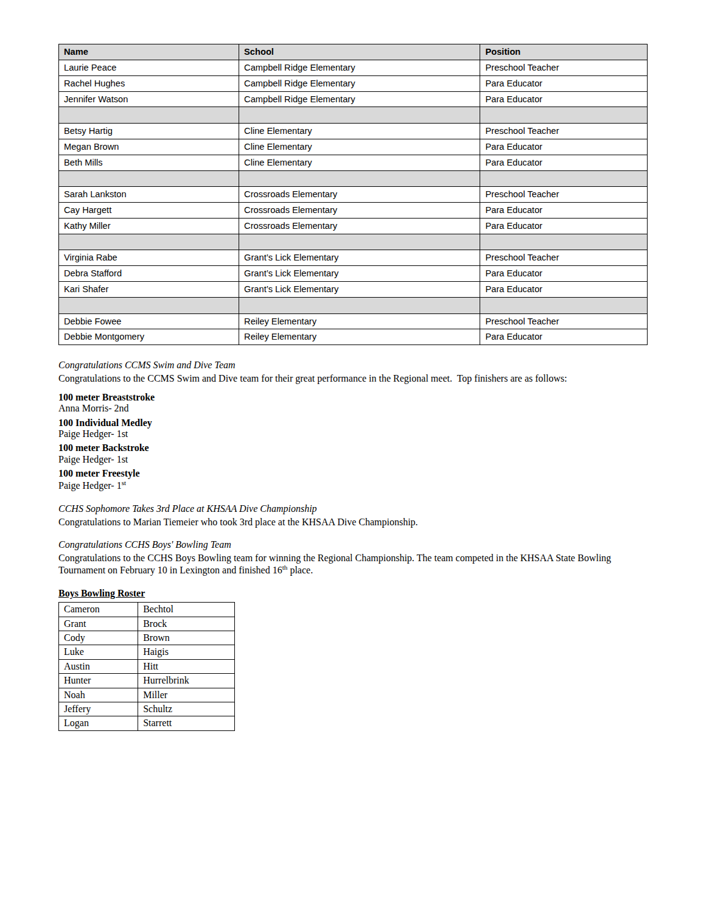| Name | School | Position |
| --- | --- | --- |
| Laurie Peace | Campbell Ridge Elementary | Preschool Teacher |
| Rachel Hughes | Campbell Ridge Elementary | Para Educator |
| Jennifer Watson | Campbell Ridge Elementary | Para Educator |
| Betsy Hartig | Cline Elementary | Preschool Teacher |
| Megan Brown | Cline Elementary | Para Educator |
| Beth Mills | Cline Elementary | Para Educator |
| Sarah Lankston | Crossroads Elementary | Preschool Teacher |
| Cay Hargett | Crossroads Elementary | Para Educator |
| Kathy Miller | Crossroads Elementary | Para Educator |
| Virginia Rabe | Grant’s Lick Elementary | Preschool Teacher |
| Debra Stafford | Grant’s Lick Elementary | Para Educator |
| Kari Shafer | Grant’s Lick Elementary | Para Educator |
| Debbie Fowee | Reiley Elementary | Preschool Teacher |
| Debbie Montgomery | Reiley Elementary | Para Educator |
Congratulations CCMS Swim and Dive Team
Congratulations to the CCMS Swim and Dive team for their great performance in the Regional meet. Top finishers are as follows:
100 meter Breaststroke
Anna Morris- 2nd
100 Individual Medley
Paige Hedger- 1st
100 meter Backstroke
Paige Hedger- 1st
100 meter Freestyle
Paige Hedger- 1st
CCHS Sophomore Takes 3rd Place at KHSAA Dive Championship
Congratulations to Marian Tiemeier who took 3rd place at the KHSAA Dive Championship.
Congratulations CCHS Boys' Bowling Team
Congratulations to the CCHS Boys Bowling team for winning the Regional Championship. The team competed in the KHSAA State Bowling Tournament on February 10 in Lexington and finished 16th place.
Boys Bowling Roster
| Cameron | Bechtol |
| Grant | Brock |
| Cody | Brown |
| Luke | Haigis |
| Austin | Hitt |
| Hunter | Hurrelbrink |
| Noah | Miller |
| Jeffery | Schultz |
| Logan | Starrett |